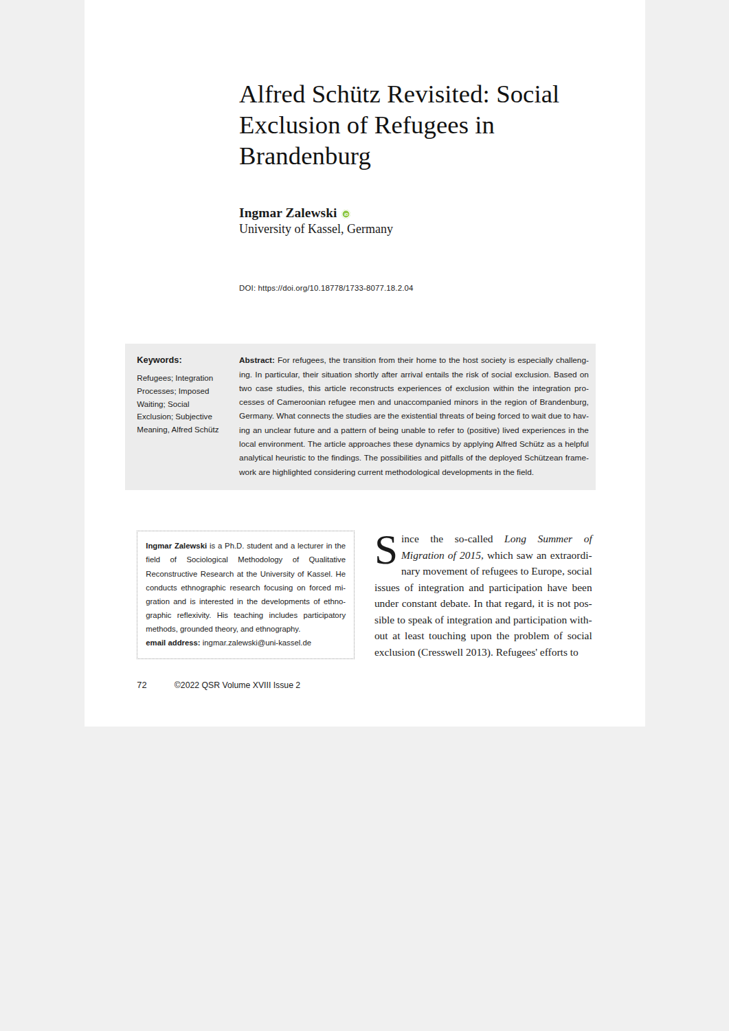Alfred Schütz Revisited: Social
Exclusion of Refugees in
Brandenburg
Ingmar Zalewski
University of Kassel, Germany
DOI: https://doi.org/10.18778/1733-8077.18.2.04
Keywords:
Refugees; Integration Processes; Imposed Waiting; Social Exclusion; Subjective Meaning, Alfred Schütz
Abstract: For refugees, the transition from their home to the host society is especially challenging. In particular, their situation shortly after arrival entails the risk of social exclusion. Based on two case studies, this article reconstructs experiences of exclusion within the integration processes of Cameroonian refugee men and unaccompanied minors in the region of Brandenburg, Germany. What connects the studies are the existential threats of being forced to wait due to having an unclear future and a pattern of being unable to refer to (positive) lived experiences in the local environment. The article approaches these dynamics by applying Alfred Schütz as a helpful analytical heuristic to the findings. The possibilities and pitfalls of the deployed Schützean framework are highlighted considering current methodological developments in the field.
Ingmar Zalewski is a Ph.D. student and a lecturer in the field of Sociological Methodology of Qualitative Reconstructive Research at the University of Kassel. He conducts ethnographic research focusing on forced migration and is interested in the developments of ethnographic reflexivity. His teaching includes participatory methods, grounded theory, and ethnography.
email address: ingmar.zalewski@uni-kassel.de
Since the so-called Long Summer of Migration of 2015, which saw an extraordinary movement of refugees to Europe, social issues of integration and participation have been under constant debate. In that regard, it is not possible to speak of integration and participation without at least touching upon the problem of social exclusion (Cresswell 2013). Refugees' efforts to
72 ©2022 QSR Volume XVIII Issue 2